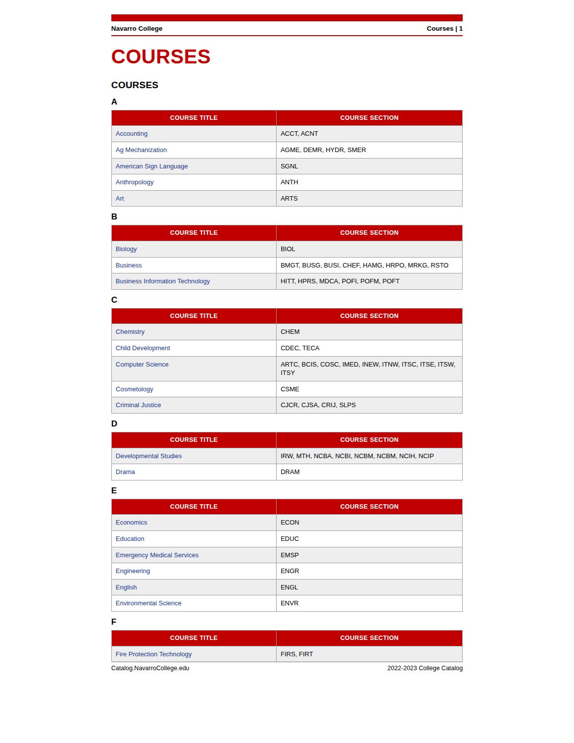Navarro College Courses | 1
COURSES
COURSES
A
| COURSE TITLE | COURSE SECTION |
| --- | --- |
| Accounting | ACCT, ACNT |
| Ag Mechanization | AGME, DEMR, HYDR, SMER |
| American Sign Language | SGNL |
| Anthropology | ANTH |
| Art | ARTS |
B
| COURSE TITLE | COURSE SECTION |
| --- | --- |
| Biology | BIOL |
| Business | BMGT, BUSG, BUSI, CHEF, HAMG, HRPO, MRKG, RSTO |
| Business Information Technology | HITT, HPRS, MDCA, POFI, POFM, POFT |
C
| COURSE TITLE | COURSE SECTION |
| --- | --- |
| Chemistry | CHEM |
| Child Development | CDEC, TECA |
| Computer Science | ARTC, BCIS, COSC, IMED, INEW, ITNW, ITSC, ITSE, ITSW, ITSY |
| Cosmetology | CSME |
| Criminal Justice | CJCR, CJSA, CRIJ, SLPS |
D
| COURSE TITLE | COURSE SECTION |
| --- | --- |
| Developmental Studies | IRW, MTH, NCBA, NCBI, NCBM, NCBM, NCIH, NCIP |
| Drama | DRAM |
E
| COURSE TITLE | COURSE SECTION |
| --- | --- |
| Economics | ECON |
| Education | EDUC |
| Emergency Medical Services | EMSP |
| Engineering | ENGR |
| English | ENGL |
| Environmental Science | ENVR |
F
| COURSE TITLE | COURSE SECTION |
| --- | --- |
| Fire Protection Technology | FIRS, FIRT |
Catalog.NavarroCollege.edu 2022-2023 College Catalog